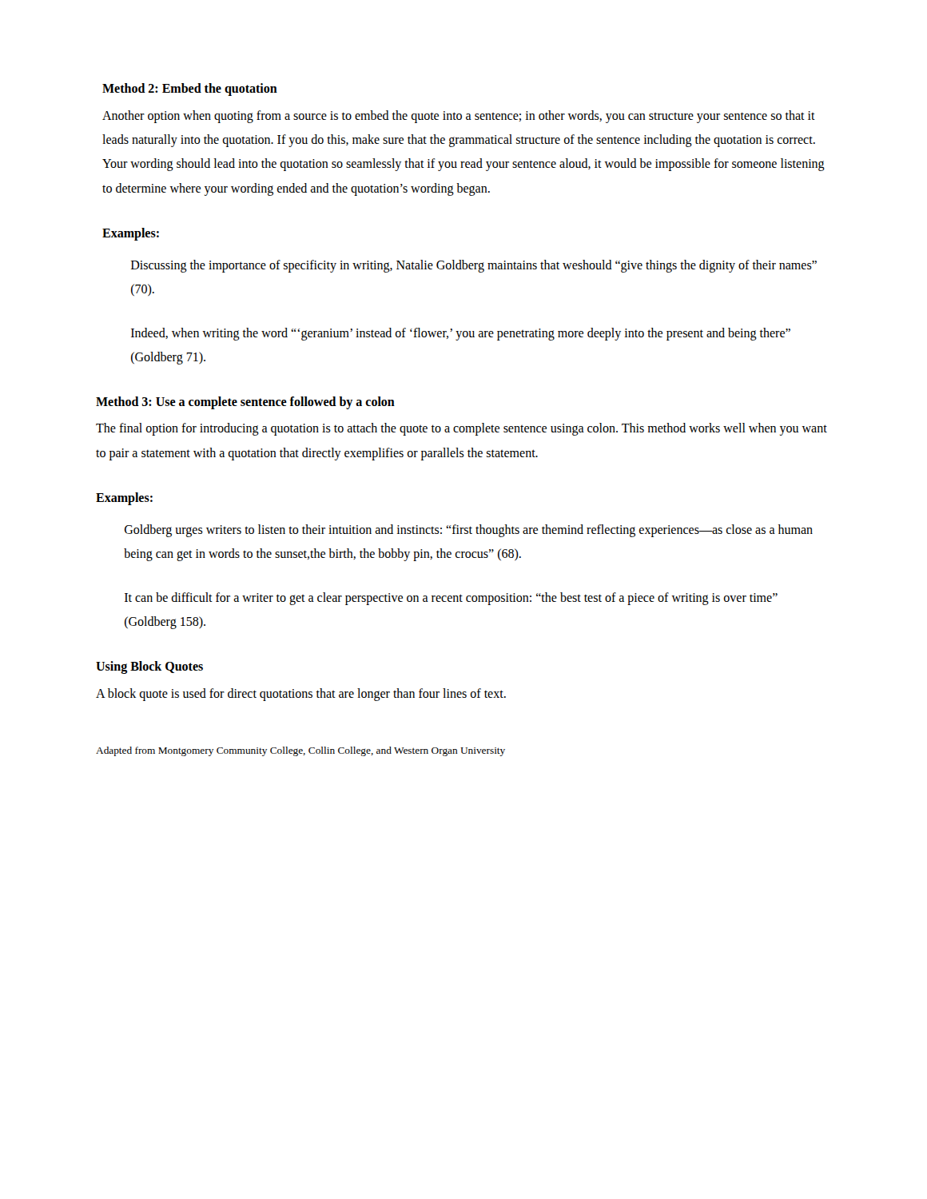Method 2: Embed the quotation
Another option when quoting from a source is to embed the quote into a sentence; in other words, you can structure your sentence so that it leads naturally into the quotation. If you do this, make sure that the grammatical structure of the sentence including the quotation is correct. Your wording should lead into the quotation so seamlessly that if you read your sentence aloud, it would be impossible for someone listening to determine where your wording ended and the quotation’s wording began.
Examples:
Discussing the importance of specificity in writing, Natalie Goldberg maintains that weshould “give things the dignity of their names” (70).
Indeed, when writing the word “‘geranium’ instead of ‘flower,’ you are penetrating more deeply into the present and being there” (Goldberg 71).
Method 3: Use a complete sentence followed by a colon
The final option for introducing a quotation is to attach the quote to a complete sentence usinga colon. This method works well when you want to pair a statement with a quotation that directly exemplifies or parallels the statement.
Examples:
Goldberg urges writers to listen to their intuition and instincts: “first thoughts are themind reflecting experiences—as close as a human being can get in words to the sunset,the birth, the bobby pin, the crocus” (68).
It can be difficult for a writer to get a clear perspective on a recent composition: “the best test of a piece of writing is over time” (Goldberg 158).
Using Block Quotes
A block quote is used for direct quotations that are longer than four lines of text.
Adapted from Montgomery Community College, Collin College, and Western Organ University